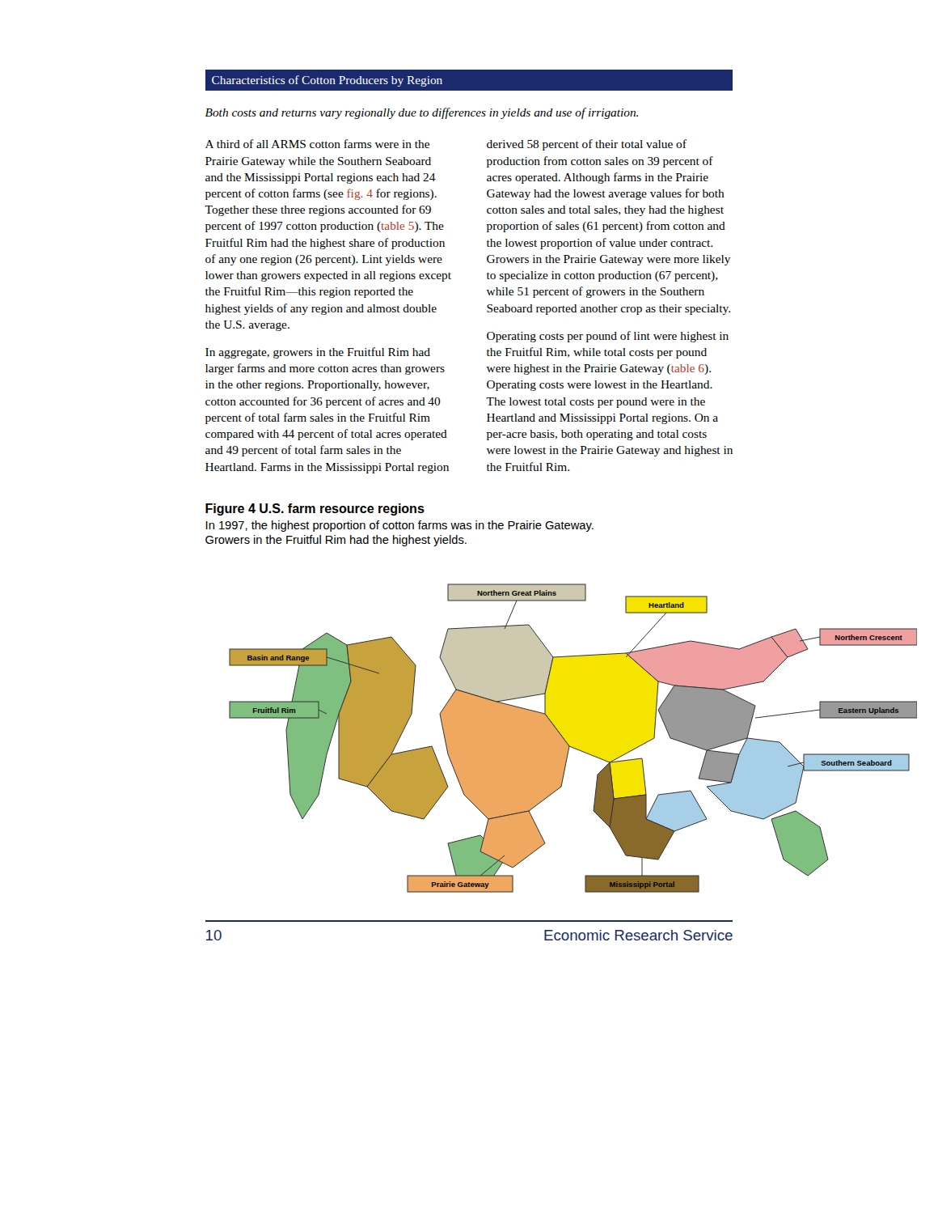Characteristics of Cotton Producers by Region
Both costs and returns vary regionally due to differences in yields and use of irrigation.
A third of all ARMS cotton farms were in the Prairie Gateway while the Southern Seaboard and the Mississippi Portal regions each had 24 percent of cotton farms (see fig. 4 for regions). Together these three regions accounted for 69 percent of 1997 cotton production (table 5). The Fruitful Rim had the highest share of production of any one region (26 percent). Lint yields were lower than growers expected in all regions except the Fruitful Rim—this region reported the highest yields of any region and almost double the U.S. average.
In aggregate, growers in the Fruitful Rim had larger farms and more cotton acres than growers in the other regions. Proportionally, however, cotton accounted for 36 percent of acres and 40 percent of total farm sales in the Fruitful Rim compared with 44 percent of total acres operated and 49 percent of total farm sales in the Heartland. Farms in the Mississippi Portal region derived 58 percent of their total value of production from cotton sales on 39 percent of acres operated. Although farms in the Prairie Gateway had the lowest average values for both cotton sales and total sales, they had the highest proportion of sales (61 percent) from cotton and the lowest proportion of value under contract. Growers in the Prairie Gateway were more likely to specialize in cotton production (67 percent), while 51 percent of growers in the Southern Seaboard reported another crop as their specialty.
Operating costs per pound of lint were highest in the Fruitful Rim, while total costs per pound were highest in the Prairie Gateway (table 6). Operating costs were lowest in the Heartland. The lowest total costs per pound were in the Heartland and Mississippi Portal regions. On a per-acre basis, both operating and total costs were lowest in the Prairie Gateway and highest in the Fruitful Rim.
Figure 4 U.S. farm resource regions
In 1997, the highest proportion of cotton farms was in the Prairie Gateway.
Growers in the Fruitful Rim had the highest yields.
Northern Great Plains Heartland Northern Crescent Basin and Range Fruitful Rim Eastern Uplands Southern Seaboard Prairie Gateway Mississippi Portal
10 Economic Research Service